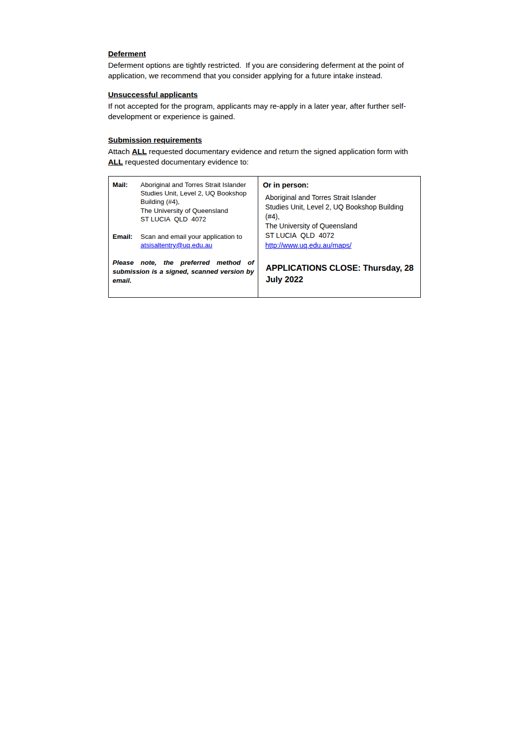Deferment
Deferment options are tightly restricted. If you are considering deferment at the point of application, we recommend that you consider applying for a future intake instead.
Unsuccessful applicants
If not accepted for the program, applicants may re-apply in a later year, after further self-development or experience is gained.
Submission requirements
Attach ALL requested documentary evidence and return the signed application form with ALL requested documentary evidence to:
| / Mail: / Aboriginal and Torres Strait Islander Studies Unit, Level 2, UQ Bookshop Building (#4), The University of Queensland ST LUCIA QLD 4072 / / Email: / Scan and email your application to atsisaltentry@uq.edu.au / Please note, the preferred method of submission is a signed, scanned version by email. | Or in person: Aboriginal and Torres Strait Islander Studies Unit, Level 2, UQ Bookshop Building (#4), The University of Queensland ST LUCIA QLD 4072 http://www.uq.edu.au/maps/ APPLICATIONS CLOSE: Thursday, 28 July 2022 |